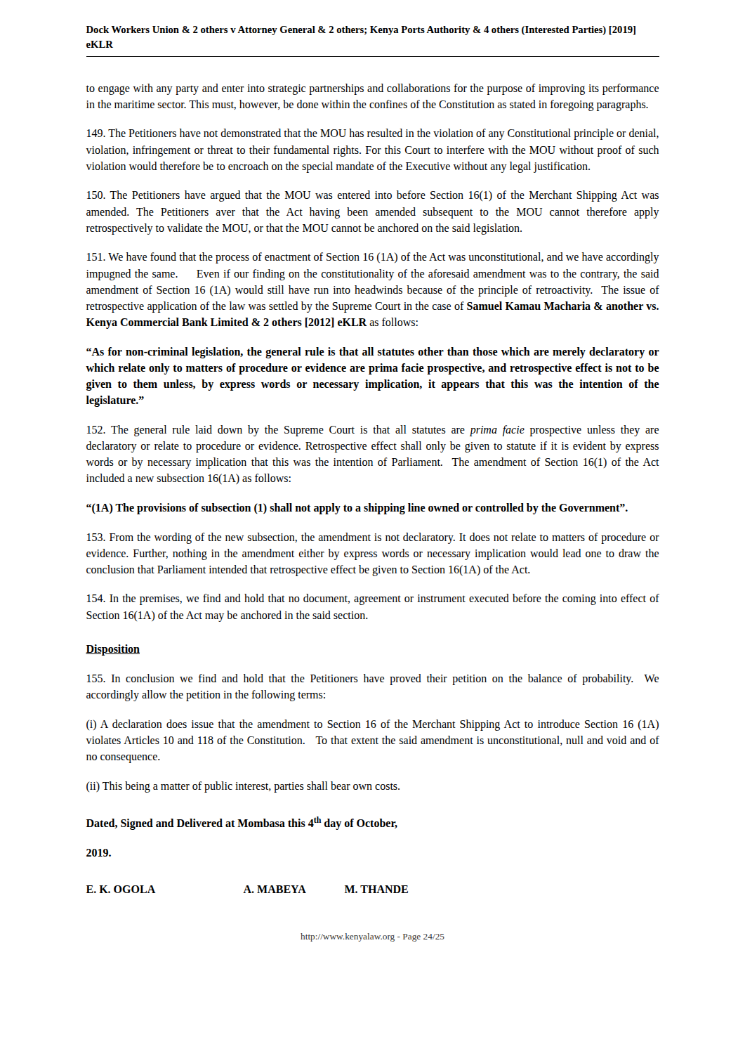Dock Workers Union & 2 others v Attorney General & 2 others; Kenya Ports Authority & 4 others (Interested Parties) [2019] eKLR
to engage with any party and enter into strategic partnerships and collaborations for the purpose of improving its performance in the maritime sector. This must, however, be done within the confines of the Constitution as stated in foregoing paragraphs.
149. The Petitioners have not demonstrated that the MOU has resulted in the violation of any Constitutional principle or denial, violation, infringement or threat to their fundamental rights. For this Court to interfere with the MOU without proof of such violation would therefore be to encroach on the special mandate of the Executive without any legal justification.
150. The Petitioners have argued that the MOU was entered into before Section 16(1) of the Merchant Shipping Act was amended. The Petitioners aver that the Act having been amended subsequent to the MOU cannot therefore apply retrospectively to validate the MOU, or that the MOU cannot be anchored on the said legislation.
151. We have found that the process of enactment of Section 16 (1A) of the Act was unconstitutional, and we have accordingly impugned the same. Even if our finding on the constitutionality of the aforesaid amendment was to the contrary, the said amendment of Section 16 (1A) would still have run into headwinds because of the principle of retroactivity. The issue of retrospective application of the law was settled by the Supreme Court in the case of Samuel Kamau Macharia & another vs. Kenya Commercial Bank Limited & 2 others [2012] eKLR as follows:
“As for non-criminal legislation, the general rule is that all statutes other than those which are merely declaratory or which relate only to matters of procedure or evidence are prima facie prospective, and retrospective effect is not to be given to them unless, by express words or necessary implication, it appears that this was the intention of the legislature.”
152. The general rule laid down by the Supreme Court is that all statutes are prima facie prospective unless they are declaratory or relate to procedure or evidence. Retrospective effect shall only be given to statute if it is evident by express words or by necessary implication that this was the intention of Parliament. The amendment of Section 16(1) of the Act included a new subsection 16(1A) as follows:
“(1A) The provisions of subsection (1) shall not apply to a shipping line owned or controlled by the Government”.
153. From the wording of the new subsection, the amendment is not declaratory. It does not relate to matters of procedure or evidence. Further, nothing in the amendment either by express words or necessary implication would lead one to draw the conclusion that Parliament intended that retrospective effect be given to Section 16(1A) of the Act.
154. In the premises, we find and hold that no document, agreement or instrument executed before the coming into effect of Section 16(1A) of the Act may be anchored in the said section.
Disposition
155. In conclusion we find and hold that the Petitioners have proved their petition on the balance of probability. We accordingly allow the petition in the following terms:
(i) A declaration does issue that the amendment to Section 16 of the Merchant Shipping Act to introduce Section 16 (1A) violates Articles 10 and 118 of the Constitution. To that extent the said amendment is unconstitutional, null and void and of no consequence.
(ii) This being a matter of public interest, parties shall bear own costs.
Dated, Signed and Delivered at Mombasa this 4th day of October,
2019.
E. K. OGOLA A. MABEYA M. THANDE
http://www.kenyalaw.org - Page 24/25